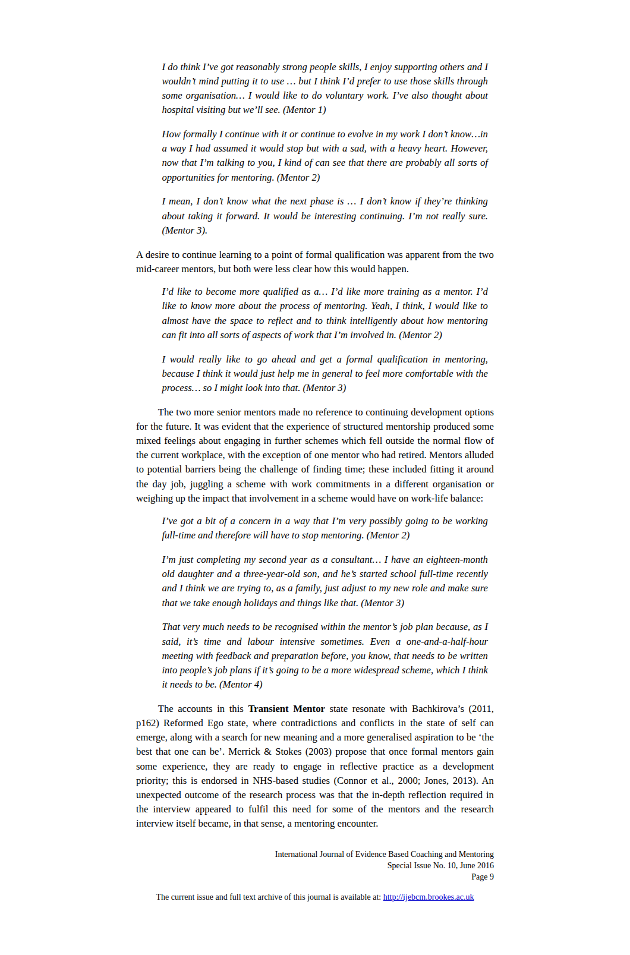I do think I’ve got reasonably strong people skills, I enjoy supporting others and I wouldn’t mind putting it to use … but I think I’d prefer to use those skills through some organisation… I would like to do voluntary work. I’ve also thought about hospital visiting but we’ll see. (Mentor 1)
How formally I continue with it or continue to evolve in my work I don’t know…in a way I had assumed it would stop but with a sad, with a heavy heart. However, now that I’m talking to you, I kind of can see that there are probably all sorts of opportunities for mentoring. (Mentor 2)
I mean, I don’t know what the next phase is … I don’t know if they’re thinking about taking it forward. It would be interesting continuing. I’m not really sure. (Mentor 3).
A desire to continue learning to a point of formal qualification was apparent from the two mid-career mentors, but both were less clear how this would happen.
I’d like to become more qualified as a… I’d like more training as a mentor. I’d like to know more about the process of mentoring. Yeah, I think, I would like to almost have the space to reflect and to think intelligently about how mentoring can fit into all sorts of aspects of work that I’m involved in. (Mentor 2)
I would really like to go ahead and get a formal qualification in mentoring, because I think it would just help me in general to feel more comfortable with the process… so I might look into that. (Mentor 3)
The two more senior mentors made no reference to continuing development options for the future. It was evident that the experience of structured mentorship produced some mixed feelings about engaging in further schemes which fell outside the normal flow of the current workplace, with the exception of one mentor who had retired. Mentors alluded to potential barriers being the challenge of finding time; these included fitting it around the day job, juggling a scheme with work commitments in a different organisation or weighing up the impact that involvement in a scheme would have on work-life balance:
I’ve got a bit of a concern in a way that I’m very possibly going to be working full-time and therefore will have to stop mentoring. (Mentor 2)
I’m just completing my second year as a consultant… I have an eighteen-month old daughter and a three-year-old son, and he’s started school full-time recently and I think we are trying to, as a family, just adjust to my new role and make sure that we take enough holidays and things like that. (Mentor 3)
That very much needs to be recognised within the mentor’s job plan because, as I said, it’s time and labour intensive sometimes. Even a one-and-a-half-hour meeting with feedback and preparation before, you know, that needs to be written into people’s job plans if it’s going to be a more widespread scheme, which I think it needs to be. (Mentor 4)
The accounts in this Transient Mentor state resonate with Bachkirova’s (2011, p162) Reformed Ego state, where contradictions and conflicts in the state of self can emerge, along with a search for new meaning and a more generalised aspiration to be ‘the best that one can be’. Merrick & Stokes (2003) propose that once formal mentors gain some experience, they are ready to engage in reflective practice as a development priority; this is endorsed in NHS-based studies (Connor et al., 2000; Jones, 2013). An unexpected outcome of the research process was that the in-depth reflection required in the interview appeared to fulfil this need for some of the mentors and the research interview itself became, in that sense, a mentoring encounter.
International Journal of Evidence Based Coaching and Mentoring
Special Issue No. 10, June 2016
Page 9
The current issue and full text archive of this journal is available at: http://ijebcm.brookes.ac.uk